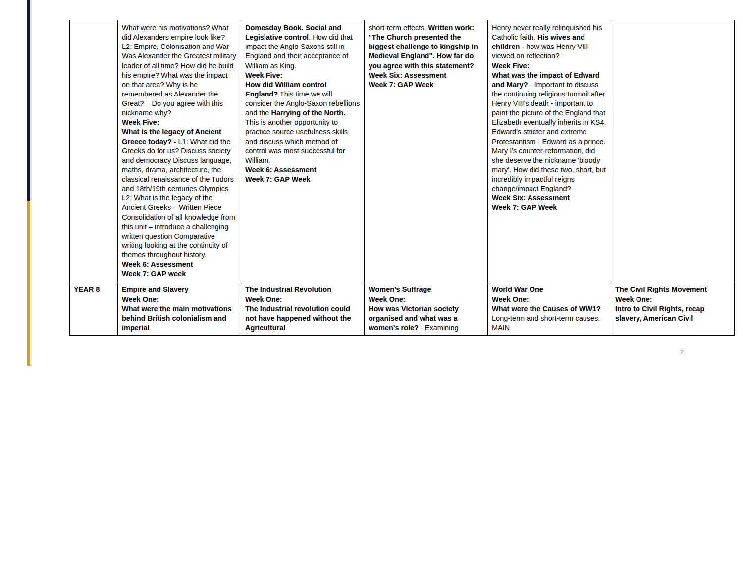| | What were his motivations? What did Alexanders empire look like? L2: Empire, Colonisation and War Was Alexander the Greatest military leader of all time? How did he build his empire? What was the impact on that area? Why is he remembered as Alexander the Great? – Do you agree with this nickname why? Week Five: What is the legacy of Ancient Greece today? - L1: What did the Greeks do for us? Discuss society and democracy Discuss language, maths, drama, architecture, the classical renaissance of the Tudors and 18th/19th centuries Olympics L2: What is the legacy of the Ancient Greeks – Written Piece Consolidation of all knowledge from this unit – introduce a challenging written question Comparative writing looking at the continuity of themes throughout history. Week 6: Assessment Week 7: GAP week | Domesday Book. Social and Legislative control . How did that impact the Anglo-Saxons still in England and their acceptance of William as King. Week Five: How did William control England? This time we will consider the Anglo-Saxon rebellions and the Harrying of the North. This is another opportunity to practice source usefulness skills and discuss which method of control was most successful for William. Week 6: Assessment Week 7: GAP Week | short-term effects. Written work: "The Church presented the biggest challenge to kingship in Medieval England". How far do you agree with this statement? Week Six: Assessment Week 7: GAP Week | Henry never really relinquished his Catholic faith. His wives and children - how was Henry VIII viewed on reflection? Week Five: What was the impact of Edward and Mary? - Important to discuss the continuing religious turmoil after Henry VIII's death - important to paint the picture of the England that Elizabeth eventually inherits in KS4. Edward's stricter and extreme Protestantism - Edward as a prince. Mary I's counter-reformation, did she deserve the nickname 'bloody mary'. How did these two, short, but incredibly impactful reigns change/impact England? Week Six: Assessment Week 7: GAP Week | |
| YEAR 8 | Empire and Slavery Week One: What were the main motivations behind British colonialism and imperial | The Industrial Revolution Week One: The Industrial revolution could not have happened without the Agricultural | Women’s Suffrage Week One: How was Victorian society organised and what was a women's role? - Examining | World War One Week One: What were the Causes of WW1? Long-term and short-term causes. MAIN | The Civil Rights Movement Week One: Intro to Civil Rights, recap slavery, American Civil |
2